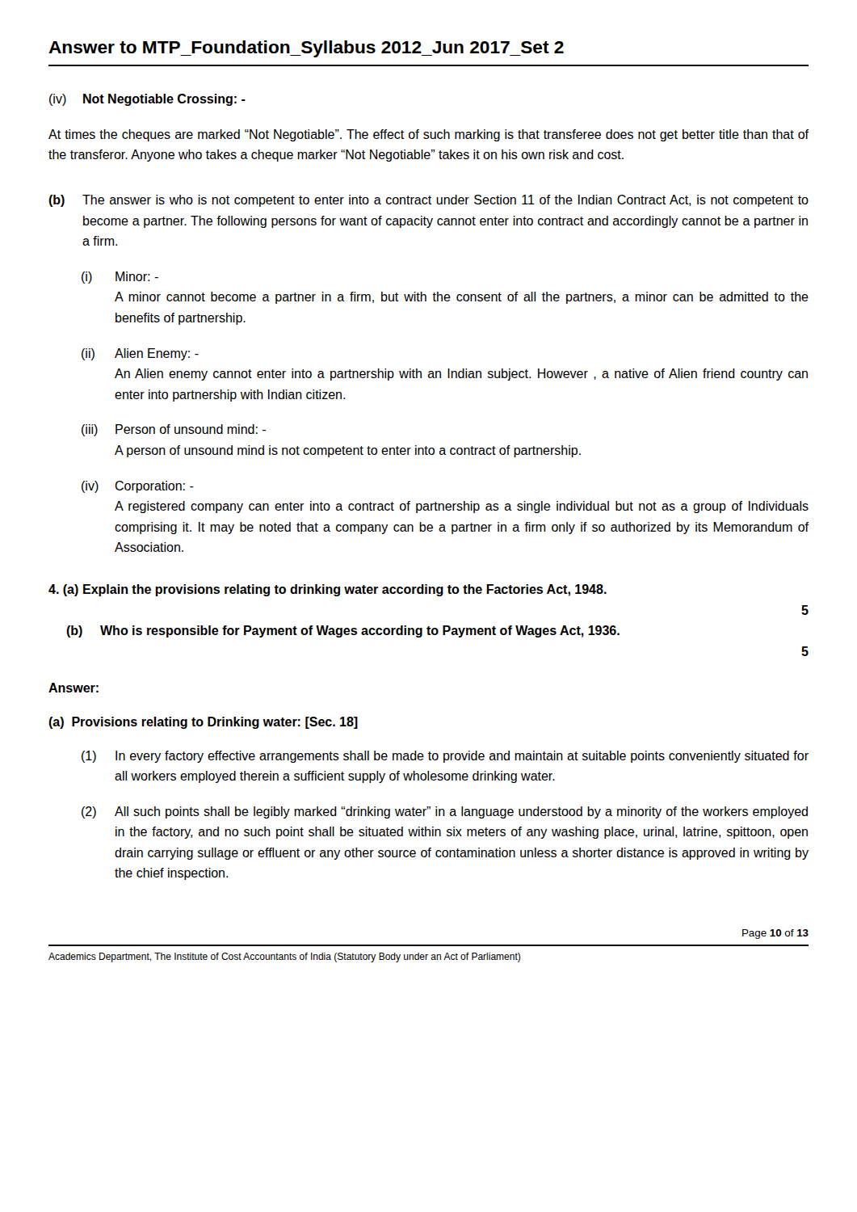Answer to MTP_Foundation_Syllabus 2012_Jun 2017_Set 2
(iv)
Not Negotiable Crossing: -
At times the cheques are marked “Not Negotiable”. The effect of such marking is that transferee does not get better title than that of the transferor. Anyone who takes a cheque marker “Not Negotiable” takes it on his own risk and cost.
(b)
The answer is who is not competent to enter into a contract under Section 11 of the Indian Contract Act, is not competent to become a partner. The following persons for want of capacity cannot enter into contract and accordingly cannot be a partner in a firm.
(i)
Minor: -
A minor cannot become a partner in a firm, but with the consent of all the partners, a minor can be admitted to the benefits of partnership.
(ii)
Alien Enemy: -
An Alien enemy cannot enter into a partnership with an Indian subject. However , a native of Alien friend country can enter into partnership with Indian citizen.
(iii)
Person of unsound mind: -
A person of unsound mind is not competent to enter into a contract of partnership.
(iv)
Corporation: -
A registered company can enter into a contract of partnership as a single individual but not as a group of Individuals comprising it. It may be noted that a company can be a partner in a firm only if so authorized by its Memorandum of Association.
4. (a)
Explain the provisions relating to drinking water according to the Factories Act, 1948.
5
(b)
Who is responsible for Payment of Wages according to Payment of Wages Act, 1936.
5
Answer:
(a) Provisions relating to Drinking water: [Sec. 18]
(1)
In every factory effective arrangements shall be made to provide and maintain at suitable points conveniently situated for all workers employed therein a sufficient supply of wholesome drinking water.
(2)
All such points shall be legibly marked “drinking water” in a language understood by a minority of the workers employed in the factory, and no such point shall be situated within six meters of any washing place, urinal, latrine, spittoon, open drain carrying sullage or effluent or any other source of contamination unless a shorter distance is approved in writing by the chief inspection.
Page 10 of 13
Academics Department, The Institute of Cost Accountants of India (Statutory Body under an Act of Parliament)